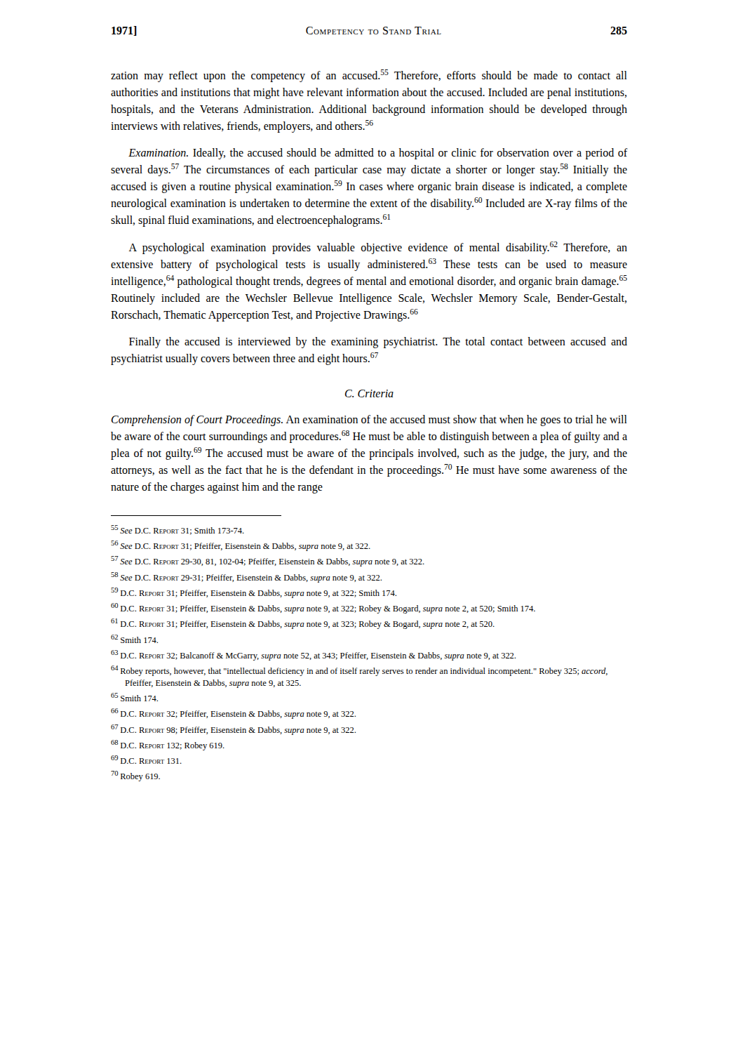1971] Competency to Stand Trial 285
zation may reflect upon the competency of an accused.55 Therefore, efforts should be made to contact all authorities and institutions that might have relevant information about the accused. Included are penal institutions, hospitals, and the Veterans Administration. Additional background information should be developed through interviews with relatives, friends, employers, and others.56
Examination. Ideally, the accused should be admitted to a hospital or clinic for observation over a period of several days.57 The circumstances of each particular case may dictate a shorter or longer stay.58 Initially the accused is given a routine physical examination.59 In cases where organic brain disease is indicated, a complete neurological examination is undertaken to determine the extent of the disability.60 Included are X-ray films of the skull, spinal fluid examinations, and electroencephalograms.61
A psychological examination provides valuable objective evidence of mental disability.62 Therefore, an extensive battery of psychological tests is usually administered.63 These tests can be used to measure intelligence,64 pathological thought trends, degrees of mental and emotional disorder, and organic brain damage.65 Routinely included are the Wechsler Bellevue Intelligence Scale, Wechsler Memory Scale, Bender-Gestalt, Rorschach, Thematic Apperception Test, and Projective Drawings.66
Finally the accused is interviewed by the examining psychiatrist. The total contact between accused and psychiatrist usually covers between three and eight hours.67
C. Criteria
Comprehension of Court Proceedings. An examination of the accused must show that when he goes to trial he will be aware of the court surroundings and procedures.68 He must be able to distinguish between a plea of guilty and a plea of not guilty.69 The accused must be aware of the principals involved, such as the judge, the jury, and the attorneys, as well as the fact that he is the defendant in the proceedings.70 He must have some awareness of the nature of the charges against him and the range
55 See D.C. Report 31; Smith 173-74.
56 See D.C. Report 31; Pfeiffer, Eisenstein & Dabbs, supra note 9, at 322.
57 See D.C. Report 29-30, 81, 102-04; Pfeiffer, Eisenstein & Dabbs, supra note 9, at 322.
58 See D.C. Report 29-31; Pfeiffer, Eisenstein & Dabbs, supra note 9, at 322.
59 D.C. Report 31; Pfeiffer, Eisenstein & Dabbs, supra note 9, at 322; Smith 174.
60 D.C. Report 31; Pfeiffer, Eisenstein & Dabbs, supra note 9, at 322; Robey & Bogard, supra note 2, at 520; Smith 174.
61 D.C. Report 31; Pfeiffer, Eisenstein & Dabbs, supra note 9, at 323; Robey & Bogard, supra note 2, at 520.
62 Smith 174.
63 D.C. Report 32; Balcanoff & McGarry, supra note 52, at 343; Pfeiffer, Eisenstein & Dabbs, supra note 9, at 322.
64 Robey reports, however, that "intellectual deficiency in and of itself rarely serves to render an individual incompetent." Robey 325; accord, Pfeiffer, Eisenstein & Dabbs, supra note 9, at 325.
65 Smith 174.
66 D.C. Report 32; Pfeiffer, Eisenstein & Dabbs, supra note 9, at 322.
67 D.C. Report 98; Pfeiffer, Eisenstein & Dabbs, supra note 9, at 322.
68 D.C. Report 132; Robey 619.
69 D.C. Report 131.
70 Robey 619.